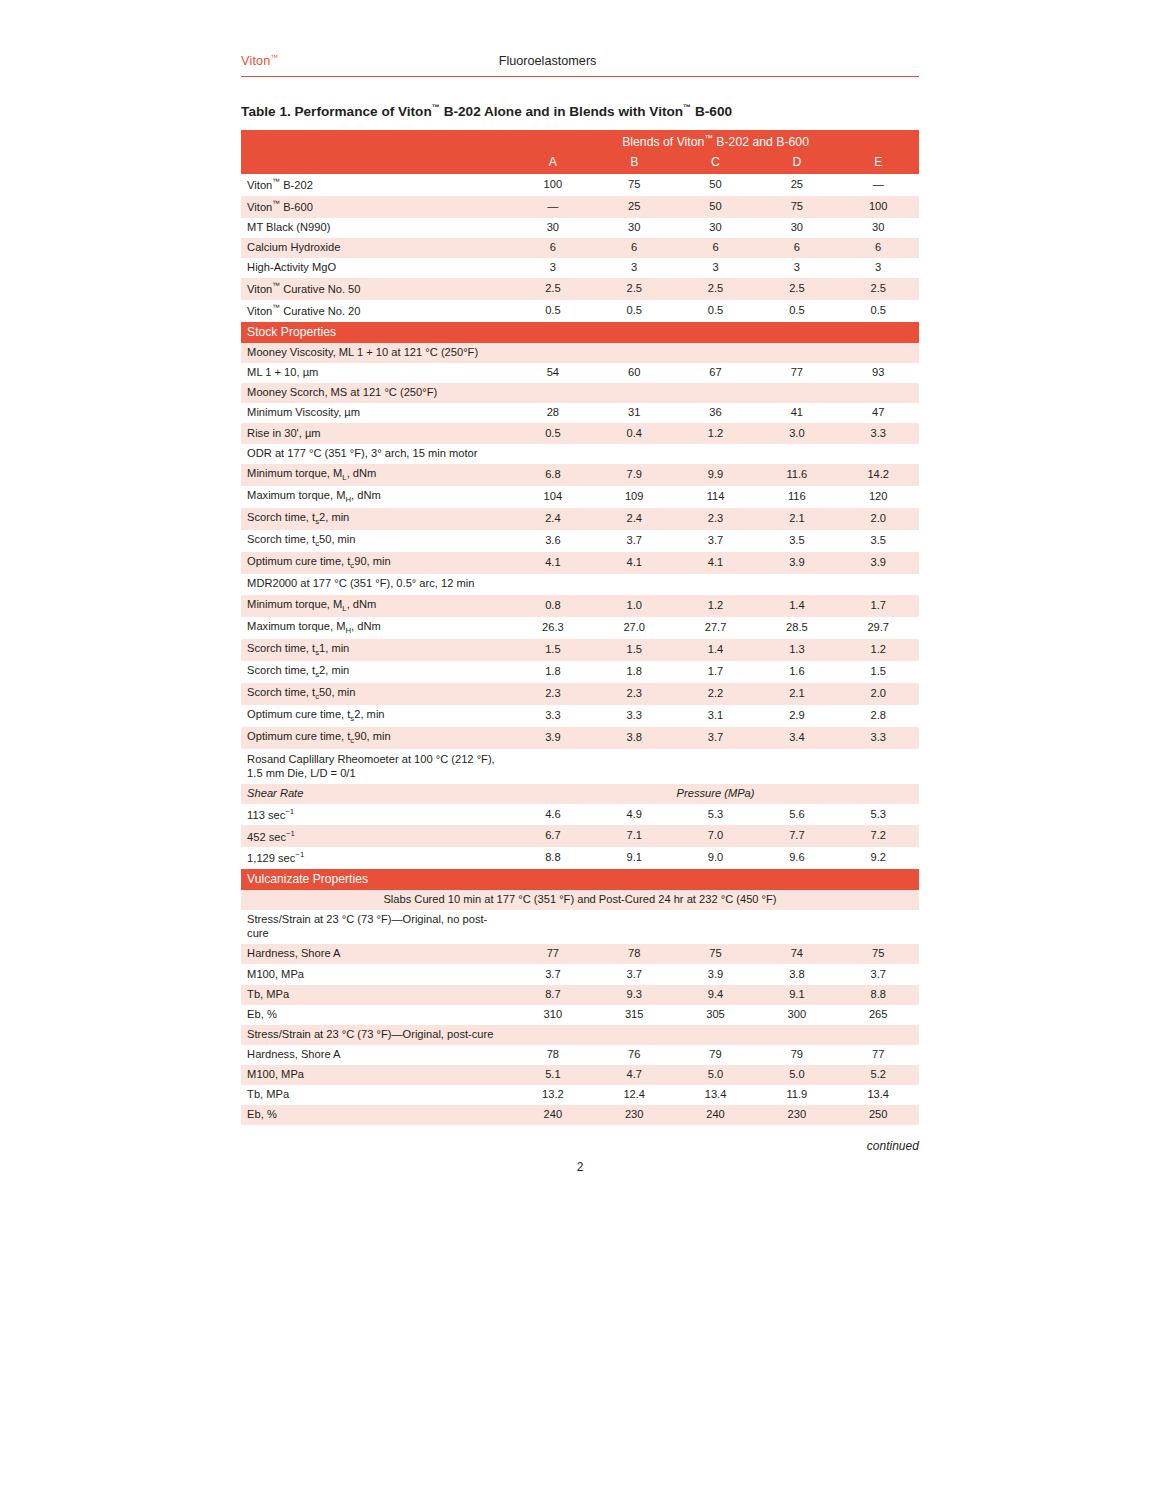Viton™
Fluoroelastomers
Table 1. Performance of Viton™ B-202 Alone and in Blends with Viton™ B-600
| | Blends of Viton ™ B-202 and B-600 |
| --- | --- |
| | A | B | C | D | E |
| Viton ™ B-202 | 100 | 75 | 50 | 25 | — |
| Viton ™ B-600 | — | 25 | 50 | 75 | 100 |
| MT Black (N990) | 30 | 30 | 30 | 30 | 30 |
| Calcium Hydroxide | 6 | 6 | 6 | 6 | 6 |
| High-Activity MgO | 3 | 3 | 3 | 3 | 3 |
| Viton ™ Curative No. 50 | 2.5 | 2.5 | 2.5 | 2.5 | 2.5 |
| Viton ™ Curative No. 20 | 0.5 | 0.5 | 0.5 | 0.5 | 0.5 |
| Stock Properties |
| Mooney Viscosity, ML 1 + 10 at 121 °C (250°F) | | | | | |
| ML 1 + 10, µm | 54 | 60 | 67 | 77 | 93 |
| Mooney Scorch, MS at 121 °C (250°F) | | | | | |
| Minimum Viscosity, µm | 28 | 31 | 36 | 41 | 47 |
| Rise in 30', µm | 0.5 | 0.4 | 1.2 | 3.0 | 3.3 |
| ODR at 177 °C (351 °F), 3° arch, 15 min motor | | | | | |
| Minimum torque, M L , dNm | 6.8 | 7.9 | 9.9 | 11.6 | 14.2 |
| Maximum torque, M H , dNm | 104 | 109 | 114 | 116 | 120 |
| Scorch time, t s 2, min | 2.4 | 2.4 | 2.3 | 2.1 | 2.0 |
| Scorch time, t c 50, min | 3.6 | 3.7 | 3.7 | 3.5 | 3.5 |
| Optimum cure time, t c 90, min | 4.1 | 4.1 | 4.1 | 3.9 | 3.9 |
| MDR2000 at 177 °C (351 °F), 0.5° arc, 12 min | | | | | |
| Minimum torque, M L , dNm | 0.8 | 1.0 | 1.2 | 1.4 | 1.7 |
| Maximum torque, M H , dNm | 26.3 | 27.0 | 27.7 | 28.5 | 29.7 |
| Scorch time, t s 1, min | 1.5 | 1.5 | 1.4 | 1.3 | 1.2 |
| Scorch time, t s 2, min | 1.8 | 1.8 | 1.7 | 1.6 | 1.5 |
| Scorch time, t c 50, min | 2.3 | 2.3 | 2.2 | 2.1 | 2.0 |
| Optimum cure time, t s 2, min | 3.3 | 3.3 | 3.1 | 2.9 | 2.8 |
| Optimum cure time, t c 90, min | 3.9 | 3.8 | 3.7 | 3.4 | 3.3 |
| Rosand Caplillary Rheomoeter at 100 °C (212 °F), 1.5 mm Die, L/D = 0/1 | | | | | |
| Shear Rate | Pressure (MPa) |
| 113 sec −1 | 4.6 | 4.9 | 5.3 | 5.6 | 5.3 |
| 452 sec −1 | 6.7 | 7.1 | 7.0 | 7.7 | 7.2 |
| 1,129 sec −1 | 8.8 | 9.1 | 9.0 | 9.6 | 9.2 |
| Vulcanizate Properties |
| Slabs Cured 10 min at 177 °C (351 °F) and Post-Cured 24 hr at 232 °C (450 °F) |
| Stress/Strain at 23 °C (73 °F)—Original, no post-cure | | | | | |
| Hardness, Shore A | 77 | 78 | 75 | 74 | 75 |
| M100, MPa | 3.7 | 3.7 | 3.9 | 3.8 | 3.7 |
| Tb, MPa | 8.7 | 9.3 | 9.4 | 9.1 | 8.8 |
| Eb, % | 310 | 315 | 305 | 300 | 265 |
| Stress/Strain at 23 °C (73 °F)—Original, post-cure | | | | | |
| Hardness, Shore A | 78 | 76 | 79 | 79 | 77 |
| M100, MPa | 5.1 | 4.7 | 5.0 | 5.0 | 5.2 |
| Tb, MPa | 13.2 | 12.4 | 13.4 | 11.9 | 13.4 |
| Eb, % | 240 | 230 | 240 | 230 | 250 |
continued
2